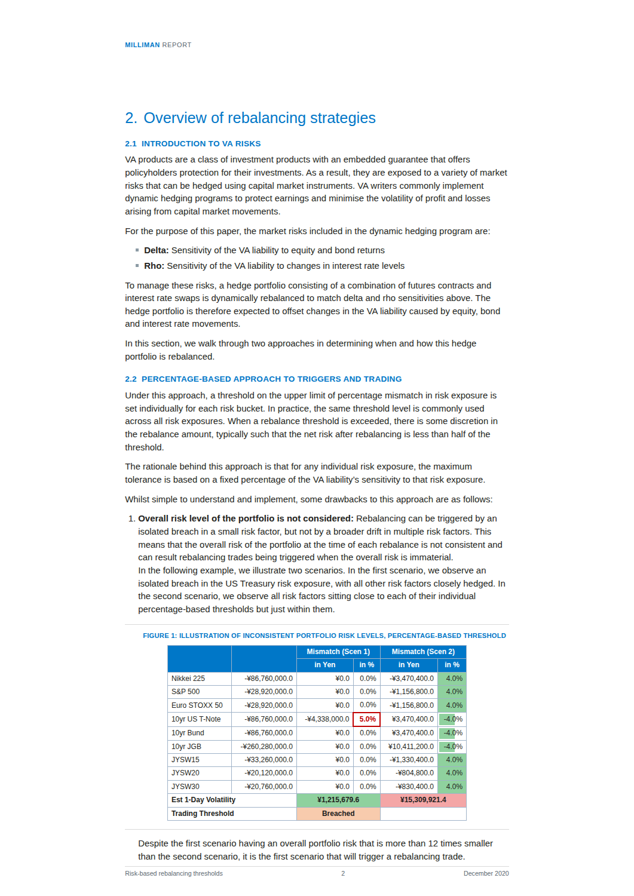MILLIMAN REPORT
2. Overview of rebalancing strategies
2.1 INTRODUCTION TO VA RISKS
VA products are a class of investment products with an embedded guarantee that offers policyholders protection for their investments. As a result, they are exposed to a variety of market risks that can be hedged using capital market instruments. VA writers commonly implement dynamic hedging programs to protect earnings and minimise the volatility of profit and losses arising from capital market movements.
For the purpose of this paper, the market risks included in the dynamic hedging program are:
Delta: Sensitivity of the VA liability to equity and bond returns
Rho: Sensitivity of the VA liability to changes in interest rate levels
To manage these risks, a hedge portfolio consisting of a combination of futures contracts and interest rate swaps is dynamically rebalanced to match delta and rho sensitivities above. The hedge portfolio is therefore expected to offset changes in the VA liability caused by equity, bond and interest rate movements.
In this section, we walk through two approaches in determining when and how this hedge portfolio is rebalanced.
2.2 PERCENTAGE-BASED APPROACH TO TRIGGERS AND TRADING
Under this approach, a threshold on the upper limit of percentage mismatch in risk exposure is set individually for each risk bucket. In practice, the same threshold level is commonly used across all risk exposures. When a rebalance threshold is exceeded, there is some discretion in the rebalance amount, typically such that the net risk after rebalancing is less than half of the threshold.
The rationale behind this approach is that for any individual risk exposure, the maximum tolerance is based on a fixed percentage of the VA liability’s sensitivity to that risk exposure.
Whilst simple to understand and implement, some drawbacks to this approach are as follows:
Overall risk level of the portfolio is not considered: Rebalancing can be triggered by an isolated breach in a small risk factor, but not by a broader drift in multiple risk factors. This means that the overall risk of the portfolio at the time of each rebalance is not consistent and can result rebalancing trades being triggered when the overall risk is immaterial.
In the following example, we illustrate two scenarios. In the first scenario, we observe an isolated breach in the US Treasury risk exposure, with all other risk factors closely hedged. In the second scenario, we observe all risk factors sitting close to each of their individual percentage-based thresholds but just within them.
FIGURE 1: ILLUSTRATION OF INCONSISTENT PORTFOLIO RISK LEVELS, PERCENTAGE-BASED THRESHOLD
| | | Mismatch (Scen 1) | Mismatch (Scen 2) |
| --- | --- | --- | --- |
| in Yen | in % | in Yen | in % |
| Nikkei 225 | -¥86,760,000.0 | ¥0.0 | 0.0% | -¥3,470,400.0 | 4.0% |
| S&P 500 | -¥28,920,000.0 | ¥0.0 | 0.0% | -¥1,156,800.0 | 4.0% |
| Euro STOXX 50 | -¥28,920,000.0 | ¥0.0 | 0.0% | -¥1,156,800.0 | 4.0% |
| 10yr US T-Note | -¥86,760,000.0 | -¥4,338,000.0 | 5.0% | ¥3,470,400.0 | -4.0% |
| 10yr Bund | -¥86,760,000.0 | ¥0.0 | 0.0% | ¥3,470,400.0 | -4.0% |
| 10yr JGB | -¥260,280,000.0 | ¥0.0 | 0.0% | ¥10,411,200.0 | -4.0% |
| JYSW15 | -¥33,260,000.0 | ¥0.0 | 0.0% | -¥1,330,400.0 | 4.0% |
| JYSW20 | -¥20,120,000.0 | ¥0.0 | 0.0% | -¥804,800.0 | 4.0% |
| JYSW30 | -¥20,760,000.0 | ¥0.0 | 0.0% | -¥830,400.0 | 4.0% |
| Est 1-Day Volatility | ¥1,215,679.6 | ¥15,309,921.4 |
| Trading Threshold | Breached | |
Despite the first scenario having an overall portfolio risk that is more than 12 times smaller than the second scenario, it is the first scenario that will trigger a rebalancing trade.
Risk-based rebalancing thresholds
2
December 2020